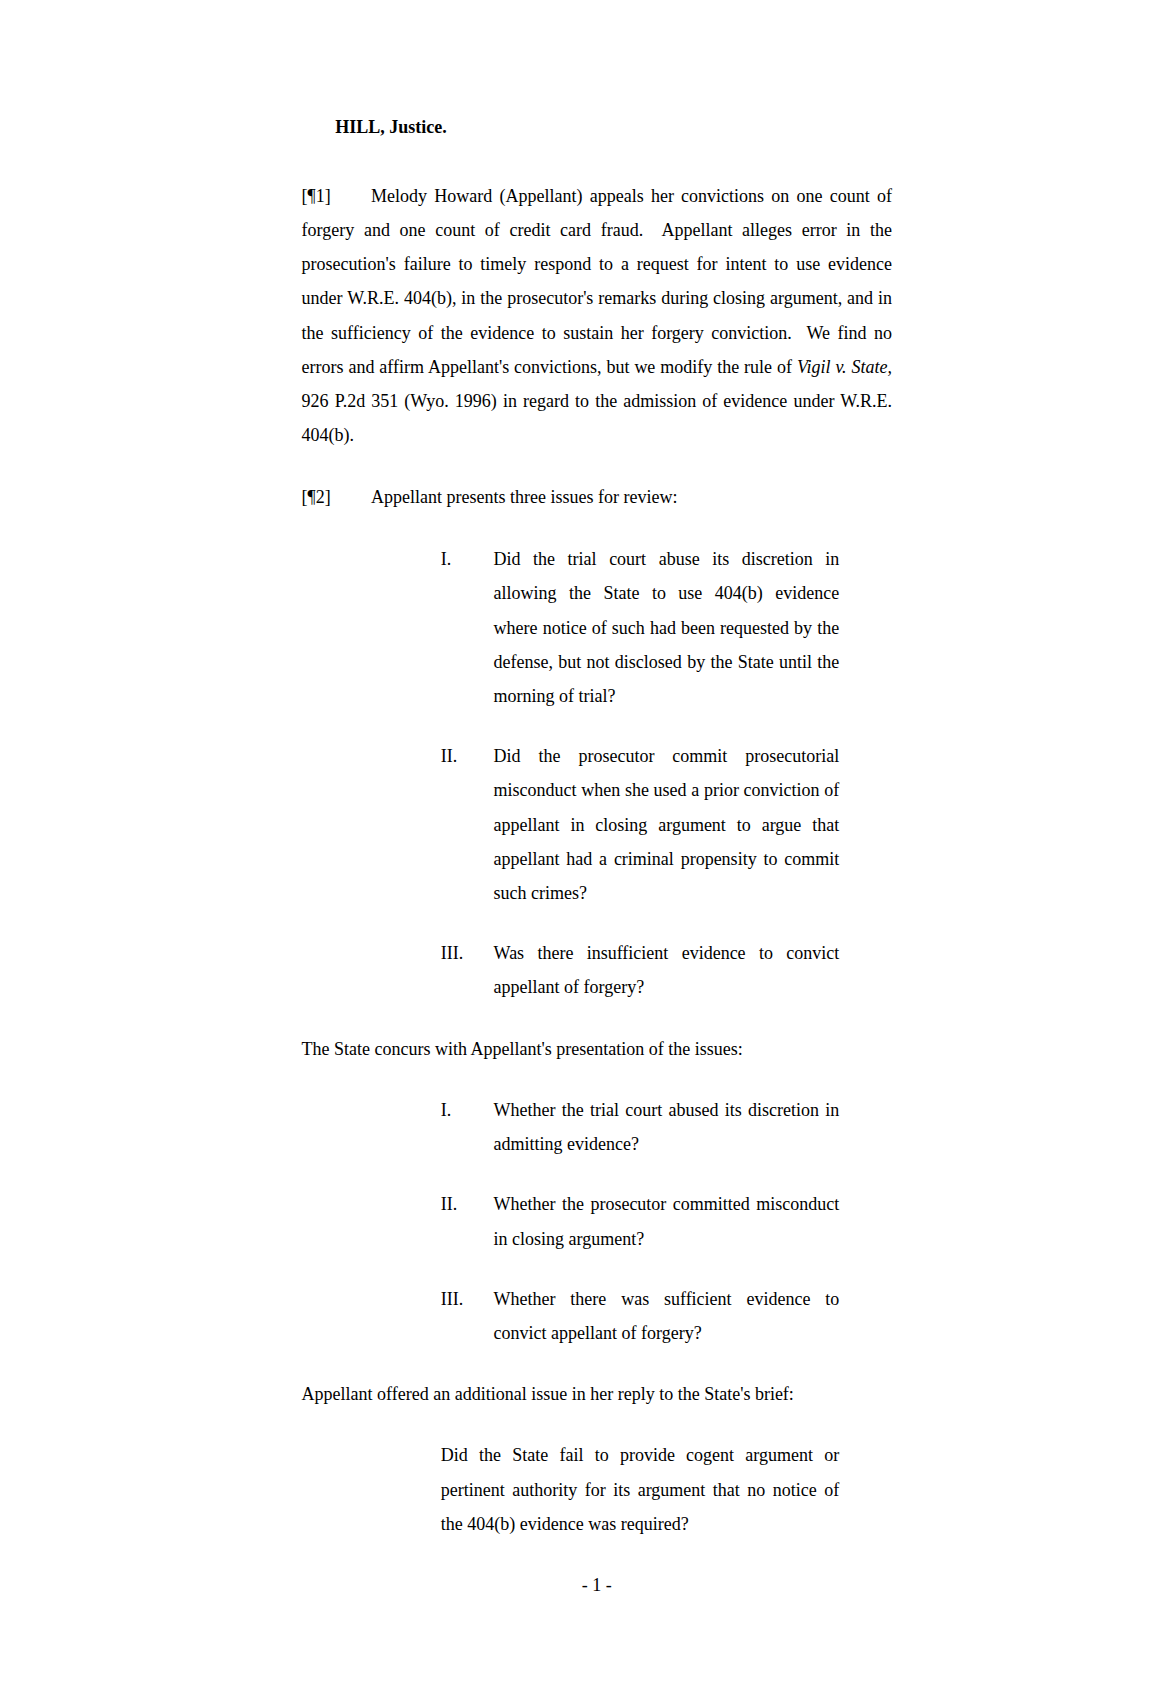HILL, Justice.
[¶1] Melody Howard (Appellant) appeals her convictions on one count of forgery and one count of credit card fraud. Appellant alleges error in the prosecution's failure to timely respond to a request for intent to use evidence under W.R.E. 404(b), in the prosecutor's remarks during closing argument, and in the sufficiency of the evidence to sustain her forgery conviction. We find no errors and affirm Appellant's convictions, but we modify the rule of Vigil v. State, 926 P.2d 351 (Wyo. 1996) in regard to the admission of evidence under W.R.E. 404(b).
[¶2] Appellant presents three issues for review:
I.
Did the trial court abuse its discretion in allowing the State to use 404(b) evidence where notice of such had been requested by the defense, but not disclosed by the State until the morning of trial?
II.
Did the prosecutor commit prosecutorial misconduct when she used a prior conviction of appellant in closing argument to argue that appellant had a criminal propensity to commit such crimes?
III.
Was there insufficient evidence to convict appellant of forgery?
The State concurs with Appellant's presentation of the issues:
I.
Whether the trial court abused its discretion in admitting evidence?
II.
Whether the prosecutor committed misconduct in closing argument?
III.
Whether there was sufficient evidence to convict appellant of forgery?
Appellant offered an additional issue in her reply to the State's brief:
Did the State fail to provide cogent argument or pertinent authority for its argument that no notice of the 404(b) evidence was required?
- 1 -